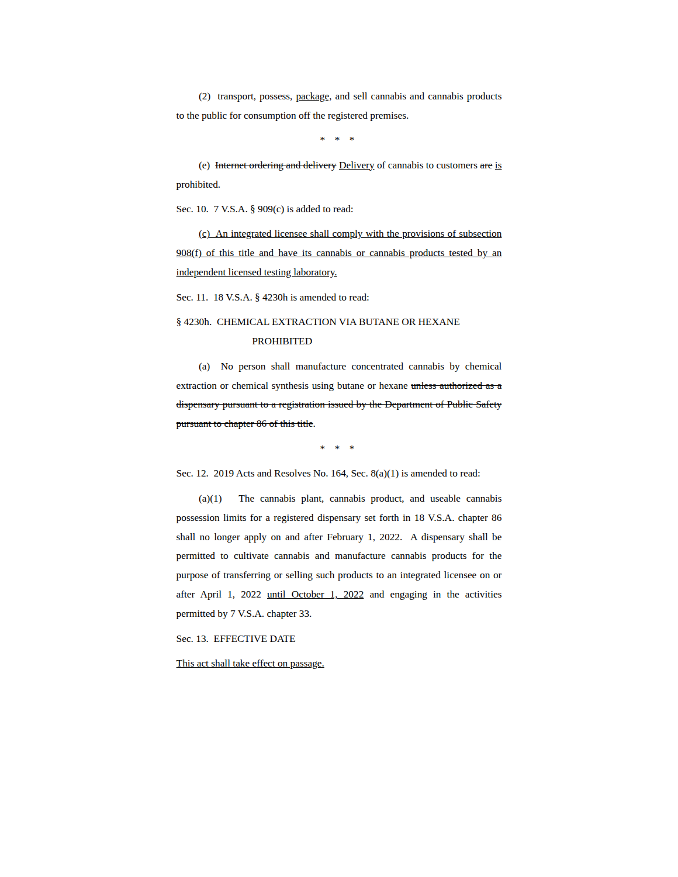(2) transport, possess, package, and sell cannabis and cannabis products to the public for consumption off the registered premises.
* * *
(e) Internet ordering and delivery Delivery of cannabis to customers are is prohibited.
Sec. 10. 7 V.S.A. § 909(c) is added to read:
(c) An integrated licensee shall comply with the provisions of subsection 908(f) of this title and have its cannabis or cannabis products tested by an independent licensed testing laboratory.
Sec. 11. 18 V.S.A. § 4230h is amended to read:
§ 4230h. CHEMICAL EXTRACTION VIA BUTANE OR HEXANEPROHIBITED
(a) No person shall manufacture concentrated cannabis by chemical extraction or chemical synthesis using butane or hexane unless authorized as a dispensary pursuant to a registration issued by the Department of Public Safety pursuant to chapter 86 of this title.
* * *
Sec. 12. 2019 Acts and Resolves No. 164, Sec. 8(a)(1) is amended to read:
(a)(1) The cannabis plant, cannabis product, and useable cannabis possession limits for a registered dispensary set forth in 18 V.S.A. chapter 86 shall no longer apply on and after February 1, 2022. A dispensary shall be permitted to cultivate cannabis and manufacture cannabis products for the purpose of transferring or selling such products to an integrated licensee on or after April 1, 2022 until October 1, 2022 and engaging in the activities permitted by 7 V.S.A. chapter 33.
Sec. 13. EFFECTIVE DATE
This act shall take effect on passage.